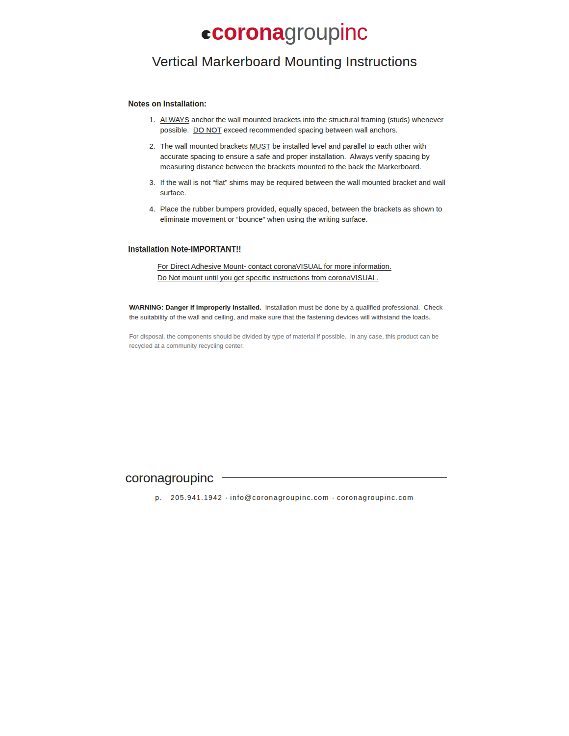corona group inc
Vertical Markerboard Mounting Instructions
Notes on Installation:
ALWAYS anchor the wall mounted brackets into the structural framing (studs) whenever possible. DO NOT exceed recommended spacing between wall anchors.
The wall mounted brackets MUST be installed level and parallel to each other with accurate spacing to ensure a safe and proper installation. Always verify spacing by measuring distance between the brackets mounted to the back the Markerboard.
If the wall is not “flat” shims may be required between the wall mounted bracket and wall surface.
Place the rubber bumpers provided, equally spaced, between the brackets as shown to eliminate movement or “bounce” when using the writing surface.
Installation Note-IMPORTANT!!
For Direct Adhesive Mount- contact coronaVISUAL for more information.
Do Not mount until you get specific instructions from coronaVISUAL.
WARNING: Danger if improperly installed. Installation must be done by a qualified professional. Check the suitability of the wall and ceiling, and make sure that the fastening devices will withstand the loads.
For disposal, the components should be divided by type of material if possible. In any case, this product can be recycled at a community recycling center.
corona group inc
p. 205.941.1942 · info@coronagroupinc.com · coronagroupinc.com